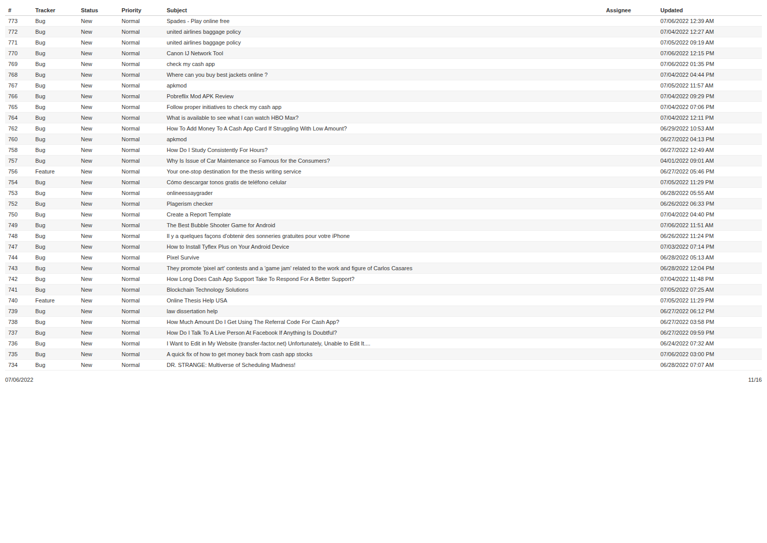| # | Tracker | Status | Priority | Subject | Assignee | Updated |
| --- | --- | --- | --- | --- | --- | --- |
| 773 | Bug | New | Normal | Spades - Play online free | | 07/06/2022 12:39 AM |
| 772 | Bug | New | Normal | united airlines baggage policy | | 07/04/2022 12:27 AM |
| 771 | Bug | New | Normal | united airlines baggage policy | | 07/05/2022 09:19 AM |
| 770 | Bug | New | Normal | Canon IJ Network Tool | | 07/06/2022 12:15 PM |
| 769 | Bug | New | Normal | check my cash app | | 07/06/2022 01:35 PM |
| 768 | Bug | New | Normal | Where can you buy best jackets online ? | | 07/04/2022 04:44 PM |
| 767 | Bug | New | Normal | apkmod | | 07/05/2022 11:57 AM |
| 766 | Bug | New | Normal | Pobreflix Mod APK Review | | 07/04/2022 09:29 PM |
| 765 | Bug | New | Normal | Follow proper initiatives to check my cash app | | 07/04/2022 07:06 PM |
| 764 | Bug | New | Normal | What is available to see what I can watch HBO Max? | | 07/04/2022 12:11 PM |
| 762 | Bug | New | Normal | How To Add Money To A Cash App Card If Struggling With Low Amount? | | 06/29/2022 10:53 AM |
| 760 | Bug | New | Normal | apkmod | | 06/27/2022 04:13 PM |
| 758 | Bug | New | Normal | How Do I Study Consistently For Hours? | | 06/27/2022 12:49 AM |
| 757 | Bug | New | Normal | Why Is Issue of Car Maintenance so Famous for the Consumers? | | 04/01/2022 09:01 AM |
| 756 | Feature | New | Normal | Your one-stop destination for the thesis writing service | | 06/27/2022 05:46 PM |
| 754 | Bug | New | Normal | Cómo descargar tonos gratis de teléfono celular | | 07/05/2022 11:29 PM |
| 753 | Bug | New | Normal | onlineessaygrader | | 06/28/2022 05:55 AM |
| 752 | Bug | New | Normal | Plagerism checker | | 06/26/2022 06:33 PM |
| 750 | Bug | New | Normal | Create a Report Template | | 07/04/2022 04:40 PM |
| 749 | Bug | New | Normal | The Best Bubble Shooter Game for Android | | 07/06/2022 11:51 AM |
| 748 | Bug | New | Normal | Il y a quelques façons d'obtenir des sonneries gratuites pour votre iPhone | | 06/26/2022 11:24 PM |
| 747 | Bug | New | Normal | How to Install Tyflex Plus on Your Android Device | | 07/03/2022 07:14 PM |
| 744 | Bug | New | Normal | Pixel Survive | | 06/28/2022 05:13 AM |
| 743 | Bug | New | Normal | They promote 'pixel art' contests and a 'game jam' related to the work and figure of Carlos Casares | | 06/28/2022 12:04 PM |
| 742 | Bug | New | Normal | How Long Does Cash App Support Take To Respond For A Better Support? | | 07/04/2022 11:48 PM |
| 741 | Bug | New | Normal | Blockchain Technology Solutions | | 07/05/2022 07:25 AM |
| 740 | Feature | New | Normal | Online Thesis Help USA | | 07/05/2022 11:29 PM |
| 739 | Bug | New | Normal | law dissertation help | | 06/27/2022 06:12 PM |
| 738 | Bug | New | Normal | How Much Amount Do I Get Using The Referral Code For Cash App? | | 06/27/2022 03:58 PM |
| 737 | Bug | New | Normal | How Do I Talk To A Live Person At Facebook If Anything Is Doubtful? | | 06/27/2022 09:59 PM |
| 736 | Bug | New | Normal | I Want to Edit in My Website (transfer-factor.net) Unfortunately, Unable to Edit It.... | | 06/24/2022 07:32 AM |
| 735 | Bug | New | Normal | A quick fix of how to get money back from cash app stocks | | 07/06/2022 03:00 PM |
| 734 | Bug | New | Normal | DR. STRANGE: Multiverse of Scheduling Madness! | | 06/28/2022 07:07 AM |
07/06/2022 11/16